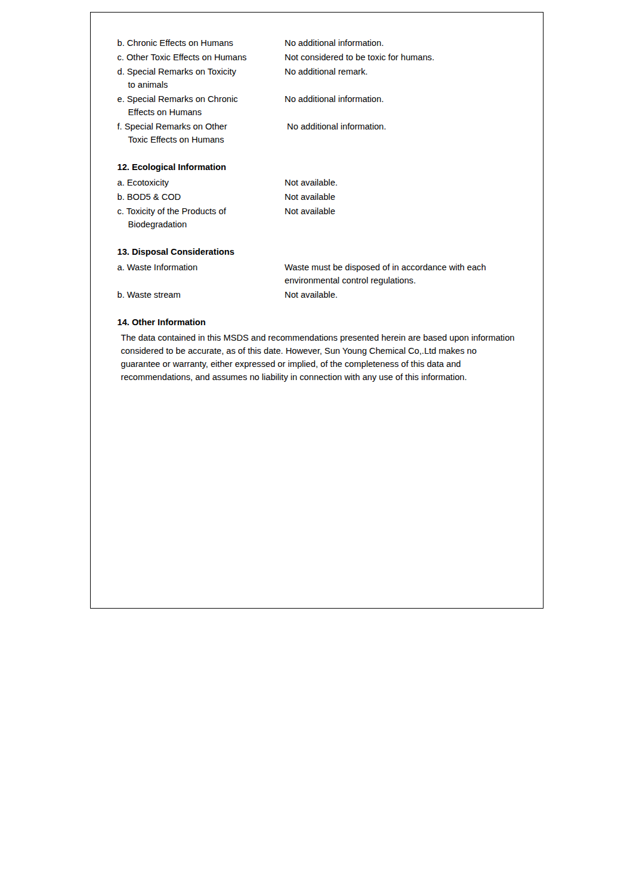| b. Chronic Effects on Humans | No additional information. |
| c. Other Toxic Effects on Humans | Not considered to be toxic for humans. |
| d. Special Remarks on Toxicity to animals | No additional remark. |
| e. Special Remarks on Chronic Effects on Humans | No additional information. |
| f. Special Remarks on Other Toxic Effects on Humans | No additional information. |
12. Ecological Information
| a. Ecotoxicity | Not available. |
| b. BOD5 & COD | Not available |
| c. Toxicity of the Products of Biodegradation | Not available |
13. Disposal Considerations
| a. Waste Information | Waste must be disposed of in accordance with each environmental control regulations. |
| b. Waste stream | Not available. |
14. Other Information
The data contained in this MSDS and recommendations presented herein are based upon information considered to be accurate, as of this date. However, Sun Young Chemical Co,.Ltd makes no guarantee or warranty, either expressed or implied, of the completeness of this data and recommendations, and assumes no liability in connection with any use of this information.